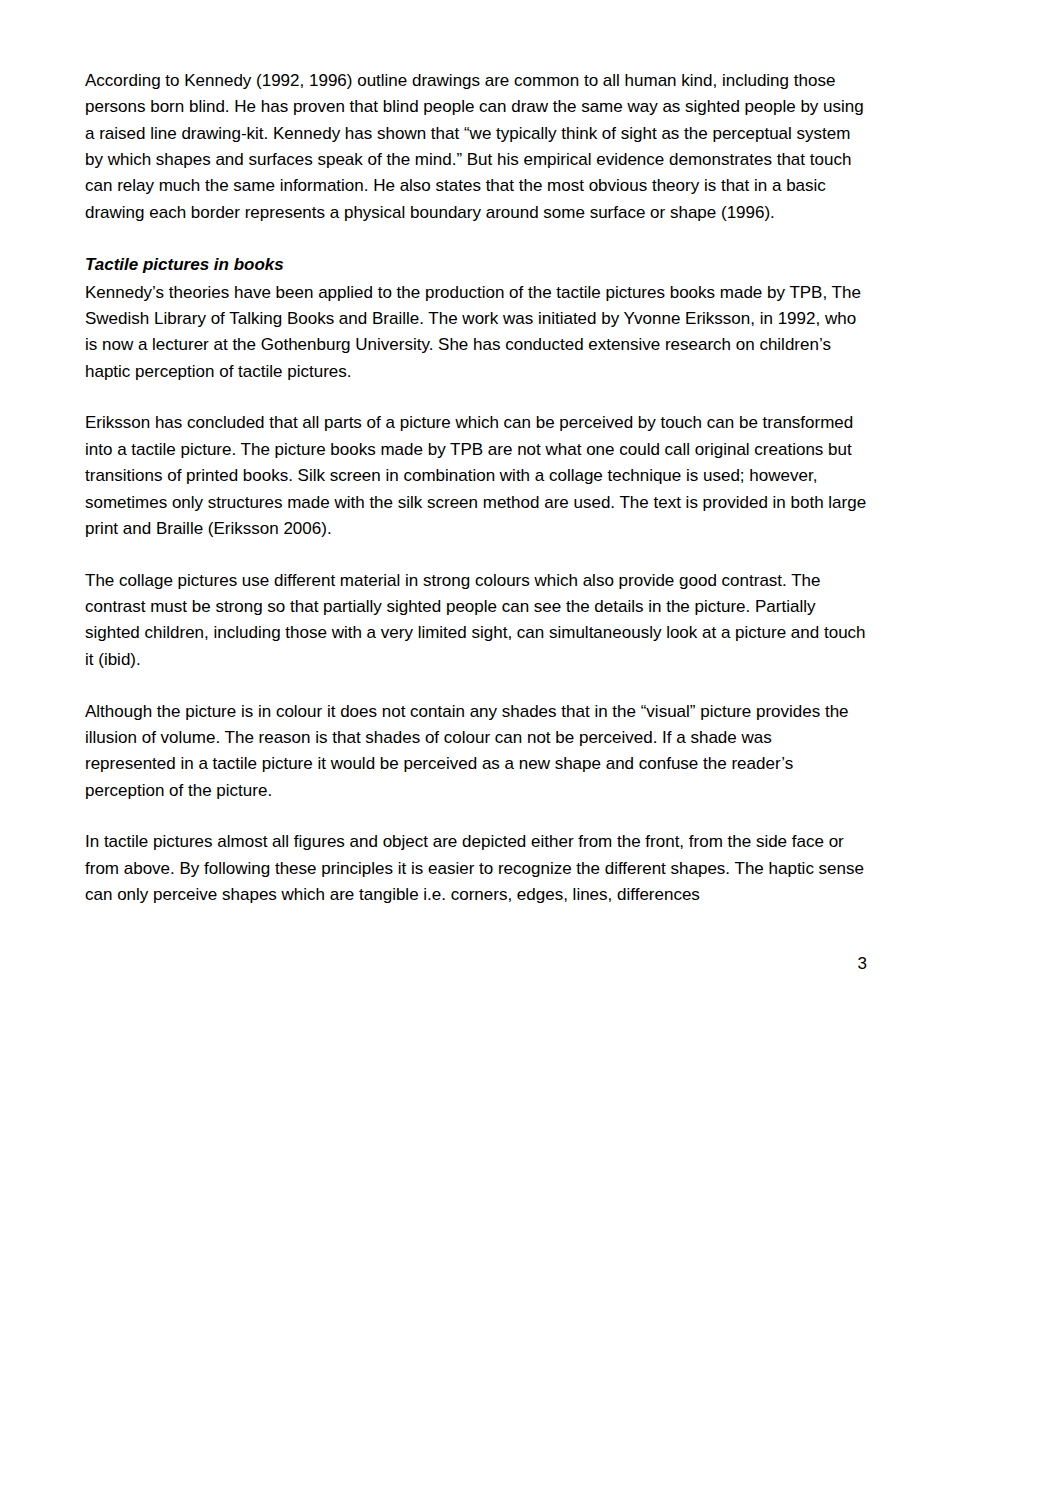According to Kennedy (1992, 1996) outline drawings are common to all human kind, including those persons born blind. He has proven that blind people can draw the same way as sighted people by using a raised line drawing-kit. Kennedy has shown that “we typically think of sight as the perceptual system by which shapes and surfaces speak of the mind.” But his empirical evidence demonstrates that touch can relay much the same information. He also states that the most obvious theory is that in a basic drawing each border represents a physical boundary around some surface or shape (1996).
Tactile pictures in books
Kennedy’s theories have been applied to the production of the tactile pictures books made by TPB, The Swedish Library of Talking Books and Braille. The work was initiated by Yvonne Eriksson, in 1992, who is now a lecturer at the Gothenburg University. She has conducted extensive research on children’s haptic perception of tactile pictures.
Eriksson has concluded that all parts of a picture which can be perceived by touch can be transformed into a tactile picture. The picture books made by TPB are not what one could call original creations but transitions of printed books. Silk screen in combination with a collage technique is used; however, sometimes only structures made with the silk screen method are used. The text is provided in both large print and Braille (Eriksson 2006).
The collage pictures use different material in strong colours which also provide good contrast. The contrast must be strong so that partially sighted people can see the details in the picture. Partially sighted children, including those with a very limited sight, can simultaneously look at a picture and touch it (ibid).
Although the picture is in colour it does not contain any shades that in the “visual” picture provides the illusion of volume. The reason is that shades of colour can not be perceived. If a shade was represented in a tactile picture it would be perceived as a new shape and confuse the reader’s perception of the picture.
In tactile pictures almost all figures and object are depicted either from the front, from the side face or from above. By following these principles it is easier to recognize the different shapes. The haptic sense can only perceive shapes which are tangible i.e. corners, edges, lines, differences
3